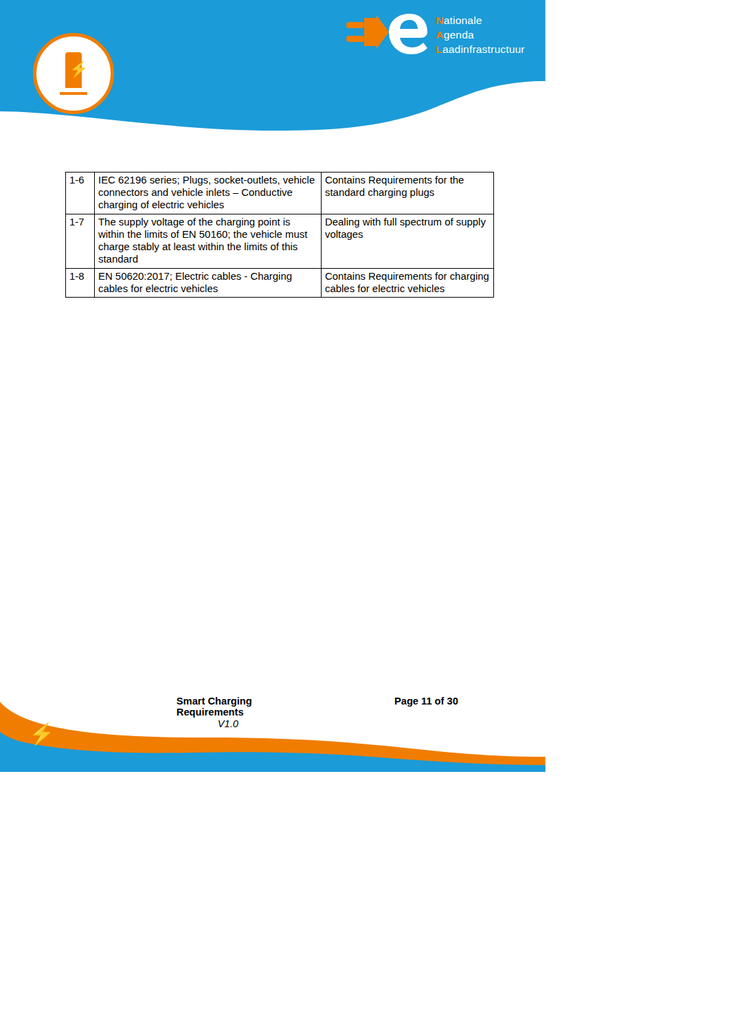⚡
Nationale
Agenda
Laadinfrastructuur
| 1-6 | IEC 62196 series; Plugs, socket-outlets, vehicle connectors and vehicle inlets – Conductive charging of electric vehicles | Contains Requirements for the standard charging plugs |
| 1-7 | The supply voltage of the charging point is within the limits of EN 50160; the vehicle must charge stably at least within the limits of this standard | Dealing with full spectrum of supply voltages |
| 1-8 | EN 50620:2017; Electric cables - Charging cables for electric vehicles | Contains Requirements for charging cables for electric vehicles |
⚡
Smart Charging Requirements
Page 11 of 30
V1.0